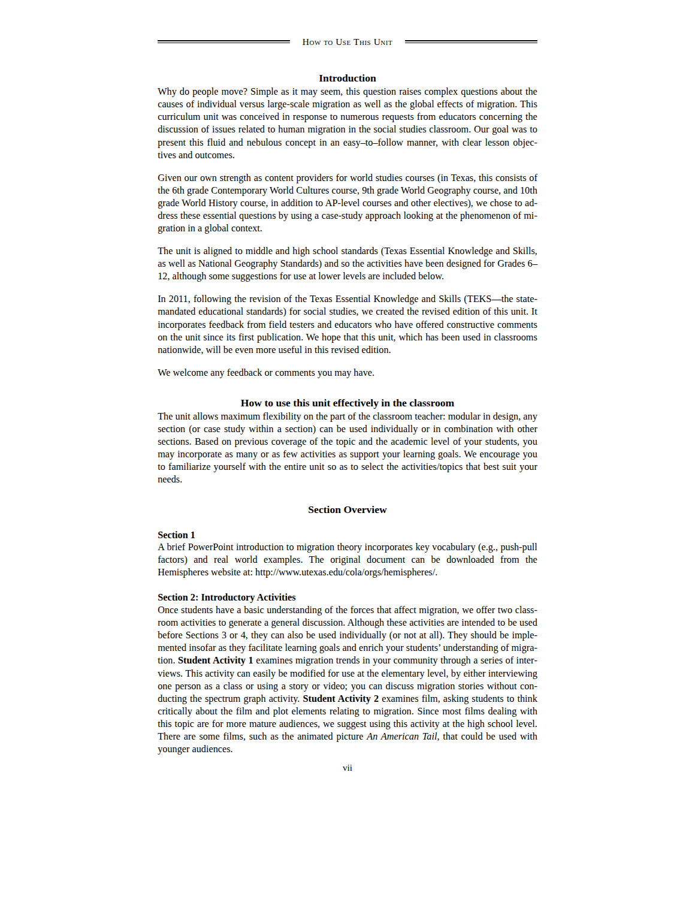How to Use This Unit
Introduction
Why do people move? Simple as it may seem, this question raises complex questions about the causes of individual versus large-scale migration as well as the global effects of migration. This curriculum unit was conceived in response to numerous requests from educators concerning the discussion of issues related to human migration in the social studies classroom. Our goal was to present this fluid and nebulous concept in an easy–to–follow manner, with clear lesson objectives and outcomes.
Given our own strength as content providers for world studies courses (in Texas, this consists of the 6th grade Contemporary World Cultures course, 9th grade World Geography course, and 10th grade World History course, in addition to AP-level courses and other electives), we chose to address these essential questions by using a case-study approach looking at the phenomenon of migration in a global context.
The unit is aligned to middle and high school standards (Texas Essential Knowledge and Skills, as well as National Geography Standards) and so the activities have been designed for Grades 6–12, although some suggestions for use at lower levels are included below.
In 2011, following the revision of the Texas Essential Knowledge and Skills (TEKS—the state-mandated educational standards) for social studies, we created the revised edition of this unit. It incorporates feedback from field testers and educators who have offered constructive comments on the unit since its first publication. We hope that this unit, which has been used in classrooms nationwide, will be even more useful in this revised edition.
We welcome any feedback or comments you may have.
How to use this unit effectively in the classroom
The unit allows maximum flexibility on the part of the classroom teacher: modular in design, any section (or case study within a section) can be used individually or in combination with other sections. Based on previous coverage of the topic and the academic level of your students, you may incorporate as many or as few activities as support your learning goals. We encourage you to familiarize yourself with the entire unit so as to select the activities/topics that best suit your needs.
Section Overview
Section 1
A brief PowerPoint introduction to migration theory incorporates key vocabulary (e.g., push-pull factors) and real world examples. The original document can be downloaded from the Hemispheres website at: http://www.utexas.edu/cola/orgs/hemispheres/.
Section 2: Introductory Activities
Once students have a basic understanding of the forces that affect migration, we offer two classroom activities to generate a general discussion. Although these activities are intended to be used before Sections 3 or 4, they can also be used individually (or not at all). They should be implemented insofar as they facilitate learning goals and enrich your students’ understanding of migration. Student Activity 1 examines migration trends in your community through a series of interviews. This activity can easily be modified for use at the elementary level, by either interviewing one person as a class or using a story or video; you can discuss migration stories without conducting the spectrum graph activity. Student Activity 2 examines film, asking students to think critically about the film and plot elements relating to migration. Since most films dealing with this topic are for more mature audiences, we suggest using this activity at the high school level. There are some films, such as the animated picture An American Tail, that could be used with younger audiences.
vii